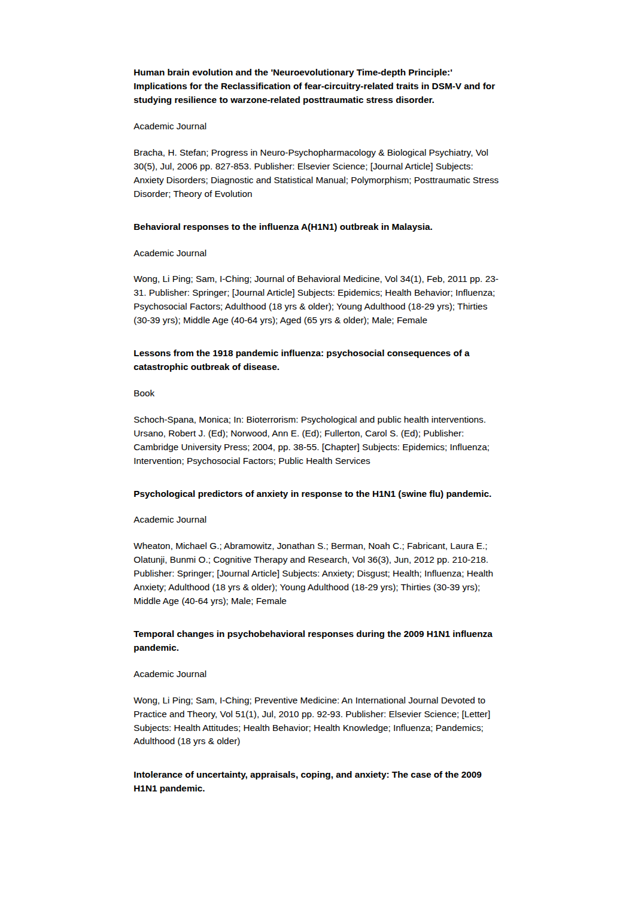Human brain evolution and the 'Neuroevolutionary Time-depth Principle:' Implications for the Reclassification of fear-circuitry-related traits in DSM-V and for studying resilience to warzone-related posttraumatic stress disorder.
Academic Journal
Bracha, H. Stefan; Progress in Neuro-Psychopharmacology & Biological Psychiatry, Vol 30(5), Jul, 2006 pp. 827-853. Publisher: Elsevier Science; [Journal Article] Subjects: Anxiety Disorders; Diagnostic and Statistical Manual; Polymorphism; Posttraumatic Stress Disorder; Theory of Evolution
Behavioral responses to the influenza A(H1N1) outbreak in Malaysia.
Academic Journal
Wong, Li Ping; Sam, I-Ching; Journal of Behavioral Medicine, Vol 34(1), Feb, 2011 pp. 23-31. Publisher: Springer; [Journal Article] Subjects: Epidemics; Health Behavior; Influenza; Psychosocial Factors; Adulthood (18 yrs & older); Young Adulthood (18-29 yrs); Thirties (30-39 yrs); Middle Age (40-64 yrs); Aged (65 yrs & older); Male; Female
Lessons from the 1918 pandemic influenza: psychosocial consequences of a catastrophic outbreak of disease.
Book
Schoch-Spana, Monica; In: Bioterrorism: Psychological and public health interventions. Ursano, Robert J. (Ed); Norwood, Ann E. (Ed); Fullerton, Carol S. (Ed); Publisher: Cambridge University Press; 2004, pp. 38-55. [Chapter] Subjects: Epidemics; Influenza; Intervention; Psychosocial Factors; Public Health Services
Psychological predictors of anxiety in response to the H1N1 (swine flu) pandemic.
Academic Journal
Wheaton, Michael G.; Abramowitz, Jonathan S.; Berman, Noah C.; Fabricant, Laura E.; Olatunji, Bunmi O.; Cognitive Therapy and Research, Vol 36(3), Jun, 2012 pp. 210-218. Publisher: Springer; [Journal Article] Subjects: Anxiety; Disgust; Health; Influenza; Health Anxiety; Adulthood (18 yrs & older); Young Adulthood (18-29 yrs); Thirties (30-39 yrs); Middle Age (40-64 yrs); Male; Female
Temporal changes in psychobehavioral responses during the 2009 H1N1 influenza pandemic.
Academic Journal
Wong, Li Ping; Sam, I-Ching; Preventive Medicine: An International Journal Devoted to Practice and Theory, Vol 51(1), Jul, 2010 pp. 92-93. Publisher: Elsevier Science; [Letter] Subjects: Health Attitudes; Health Behavior; Health Knowledge; Influenza; Pandemics; Adulthood (18 yrs & older)
Intolerance of uncertainty, appraisals, coping, and anxiety: The case of the 2009 H1N1 pandemic.